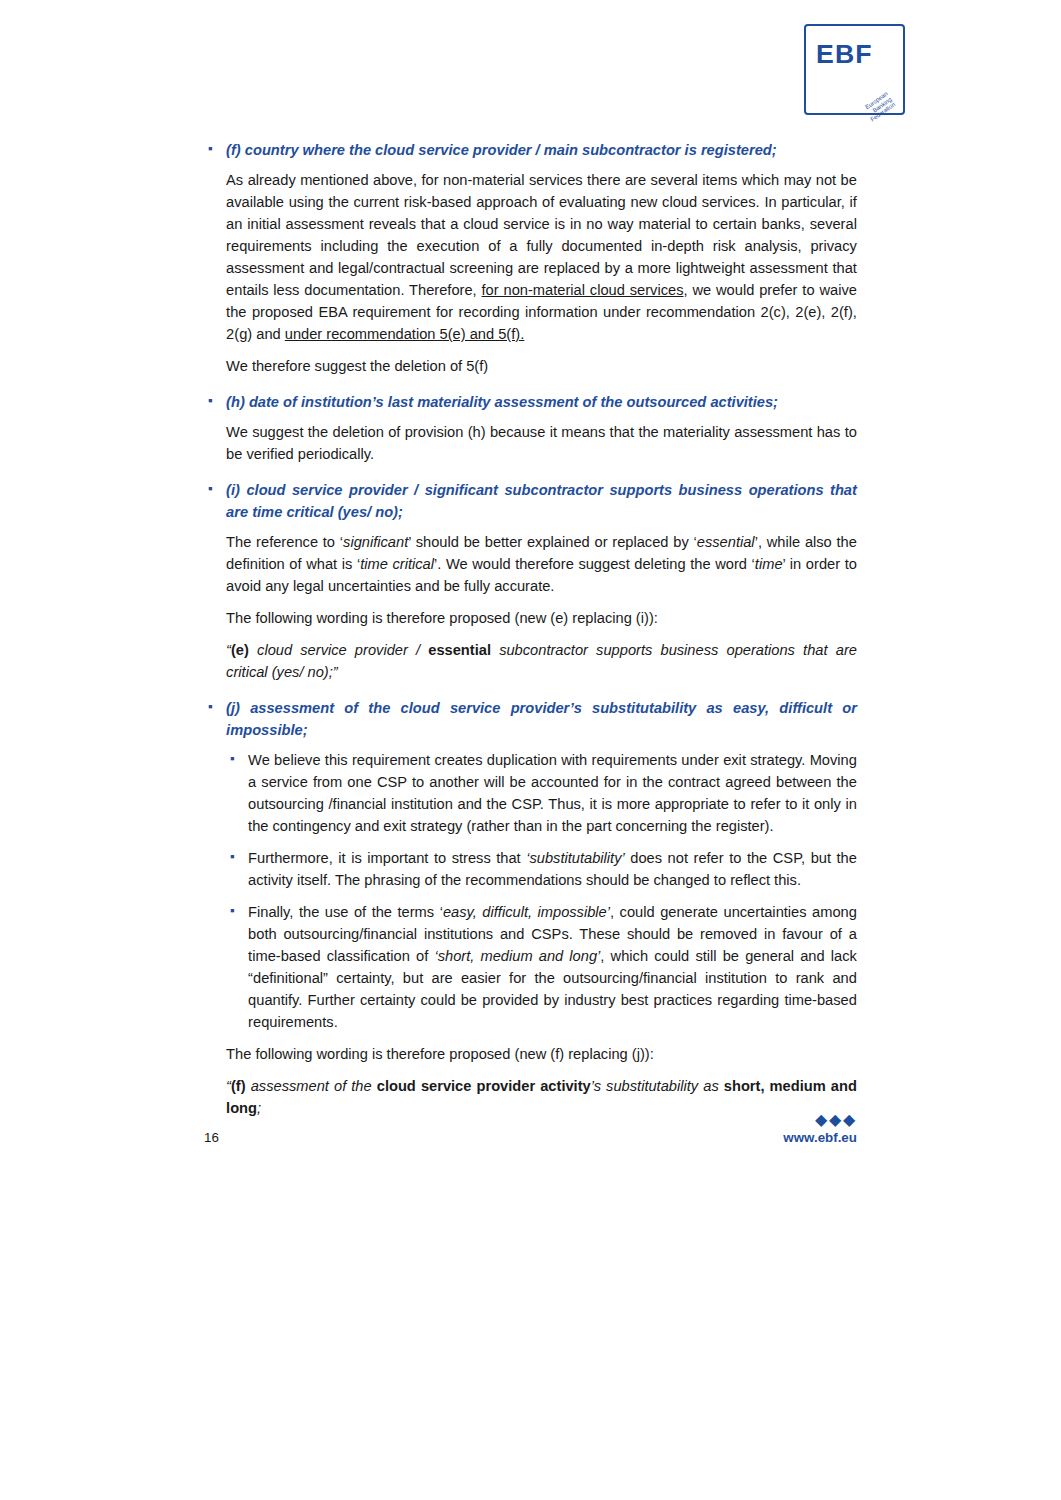EBF
European
Banking
Federation
(f) country where the cloud service provider / main subcontractor is registered;
As already mentioned above, for non-material services there are several items which may not be available using the current risk-based approach of evaluating new cloud services. In particular, if an initial assessment reveals that a cloud service is in no way material to certain banks, several requirements including the execution of a fully documented in-depth risk analysis, privacy assessment and legal/contractual screening are replaced by a more lightweight assessment that entails less documentation. Therefore, for non-material cloud services, we would prefer to waive the proposed EBA requirement for recording information under recommendation 2(c), 2(e), 2(f), 2(g) and under recommendation 5(e) and 5(f).
We therefore suggest the deletion of 5(f)
(h) date of institution’s last materiality assessment of the outsourced activities;
We suggest the deletion of provision (h) because it means that the materiality assessment has to be verified periodically.
(i) cloud service provider / significant subcontractor supports business operations that are time critical (yes/ no);
The reference to ‘significant’ should be better explained or replaced by ‘essential’, while also the definition of what is ‘time critical’. We would therefore suggest deleting the word ‘time’ in order to avoid any legal uncertainties and be fully accurate.
The following wording is therefore proposed (new (e) replacing (i)):
“(e) cloud service provider / essential subcontractor supports business operations that are critical (yes/ no);”
(j) assessment of the cloud service provider’s substitutability as easy, difficult or impossible;
We believe this requirement creates duplication with requirements under exit strategy. Moving a service from one CSP to another will be accounted for in the contract agreed between the outsourcing /financial institution and the CSP. Thus, it is more appropriate to refer to it only in the contingency and exit strategy (rather than in the part concerning the register).
Furthermore, it is important to stress that ‘substitutability’ does not refer to the CSP, but the activity itself. The phrasing of the recommendations should be changed to reflect this.
Finally, the use of the terms ‘easy, difficult, impossible’, could generate uncertainties among both outsourcing/financial institutions and CSPs. These should be removed in favour of a time-based classification of ‘short, medium and long’, which could still be general and lack “definitional” certainty, but are easier for the outsourcing/financial institution to rank and quantify. Further certainty could be provided by industry best practices regarding time-based requirements.
The following wording is therefore proposed (new (f) replacing (j)):
“(f) assessment of the cloud service provider activity’s substitutability as short, medium and long;
16
◆◆◆
www.ebf.eu